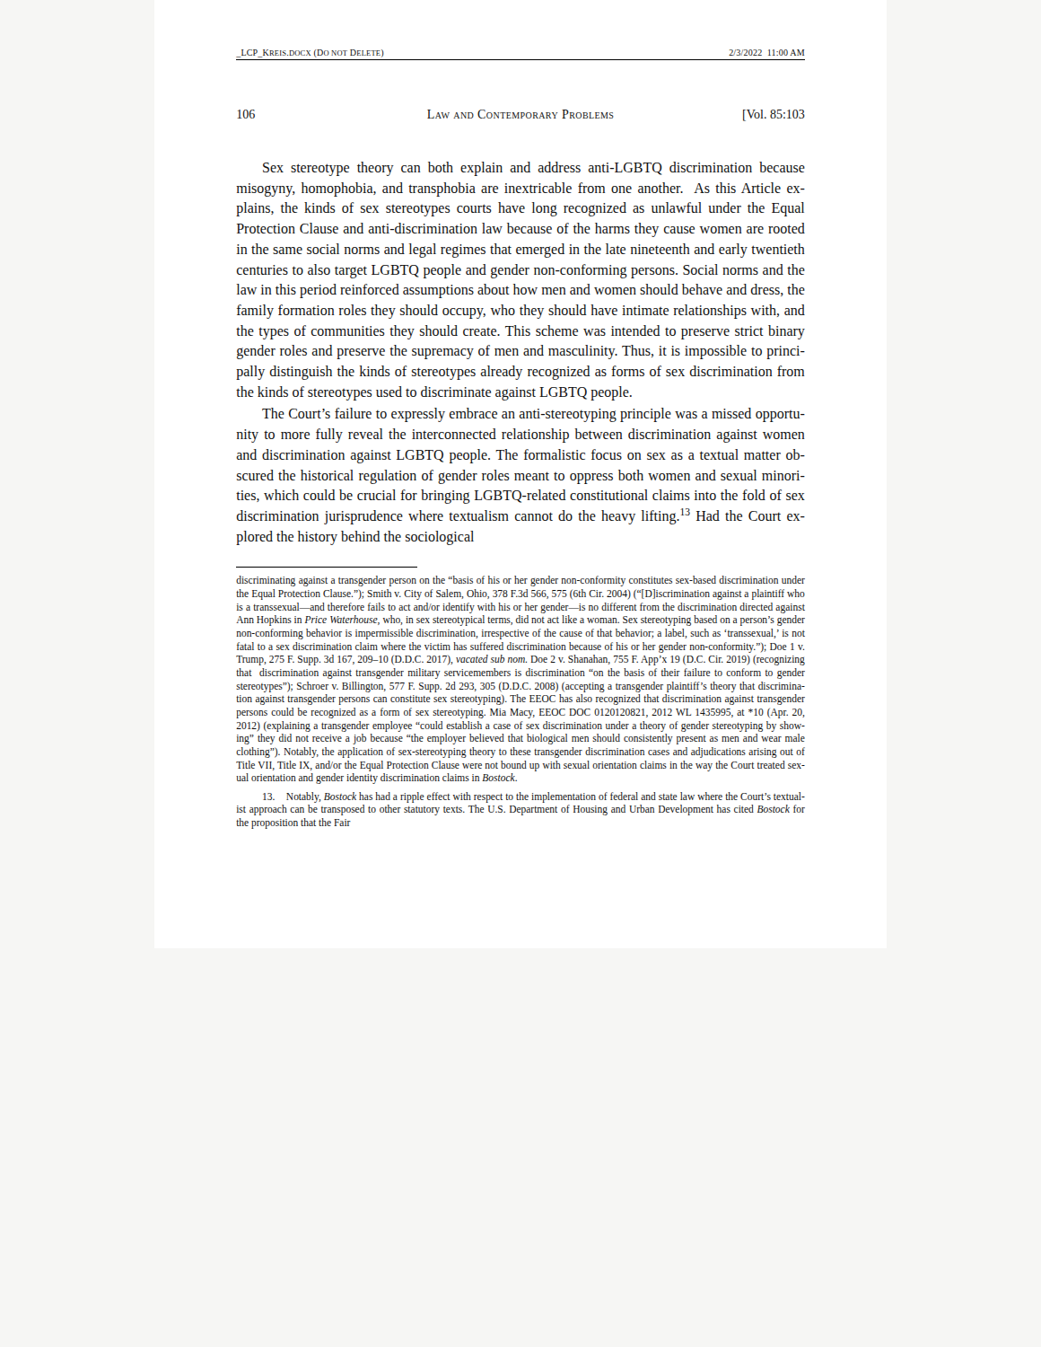_LCP_KREIS.DOCX (DO NOT DELETE) 2/3/2022 11:00 AM
106 Law and Contemporary Problems [Vol. 85:103
Sex stereotype theory can both explain and address anti-LGBTQ discrimination because misogyny, homophobia, and transphobia are inextricable from one another. As this Article explains, the kinds of sex stereotypes courts have long recognized as unlawful under the Equal Protection Clause and anti-discrimination law because of the harms they cause women are rooted in the same social norms and legal regimes that emerged in the late nineteenth and early twentieth centuries to also target LGBTQ people and gender non-conforming persons. Social norms and the law in this period reinforced assumptions about how men and women should behave and dress, the family formation roles they should occupy, who they should have intimate relationships with, and the types of communities they should create. This scheme was intended to preserve strict binary gender roles and preserve the supremacy of men and masculinity. Thus, it is impossible to principally distinguish the kinds of stereotypes already recognized as forms of sex discrimination from the kinds of stereotypes used to discriminate against LGBTQ people.
The Court’s failure to expressly embrace an anti-stereotyping principle was a missed opportunity to more fully reveal the interconnected relationship between discrimination against women and discrimination against LGBTQ people. The formalistic focus on sex as a textual matter obscured the historical regulation of gender roles meant to oppress both women and sexual minorities, which could be crucial for bringing LGBTQ-related constitutional claims into the fold of sex discrimination jurisprudence where textualism cannot do the heavy lifting.13 Had the Court explored the history behind the sociological
discriminating against a transgender person on the “basis of his or her gender non-conformity constitutes sex-based discrimination under the Equal Protection Clause.”); Smith v. City of Salem, Ohio, 378 F.3d 566, 575 (6th Cir. 2004) (“[D]iscrimination against a plaintiff who is a transsexual—and therefore fails to act and/or identify with his or her gender—is no different from the discrimination directed against Ann Hopkins in Price Waterhouse, who, in sex stereotypical terms, did not act like a woman. Sex stereotyping based on a person’s gender non-conforming behavior is impermissible discrimination, irrespective of the cause of that behavior; a label, such as ‘transsexual,’ is not fatal to a sex discrimination claim where the victim has suffered discrimination because of his or her gender non-conformity.”); Doe 1 v. Trump, 275 F. Supp. 3d 167, 209–10 (D.D.C. 2017), vacated sub nom. Doe 2 v. Shanahan, 755 F. App’x 19 (D.C. Cir. 2019) (recognizing that discrimination against transgender military servicemembers is discrimination “on the basis of their failure to conform to gender stereotypes”); Schroer v. Billington, 577 F. Supp. 2d 293, 305 (D.D.C. 2008) (accepting a transgender plaintiff’s theory that discrimination against transgender persons can constitute sex stereotyping). The EEOC has also recognized that discrimination against transgender persons could be recognized as a form of sex stereotyping. Mia Macy, EEOC DOC 0120120821, 2012 WL 1435995, at *10 (Apr. 20, 2012) (explaining a transgender employee “could establish a case of sex discrimination under a theory of gender stereotyping by showing” they did not receive a job because “the employer believed that biological men should consistently present as men and wear male clothing”). Notably, the application of sex-stereotyping theory to these transgender discrimination cases and adjudications arising out of Title VII, Title IX, and/or the Equal Protection Clause were not bound up with sexual orientation claims in the way the Court treated sexual orientation and gender identity discrimination claims in Bostock.
13. Notably, Bostock has had a ripple effect with respect to the implementation of federal and state law where the Court’s textualist approach can be transposed to other statutory texts. The U.S. Department of Housing and Urban Development has cited Bostock for the proposition that the Fair